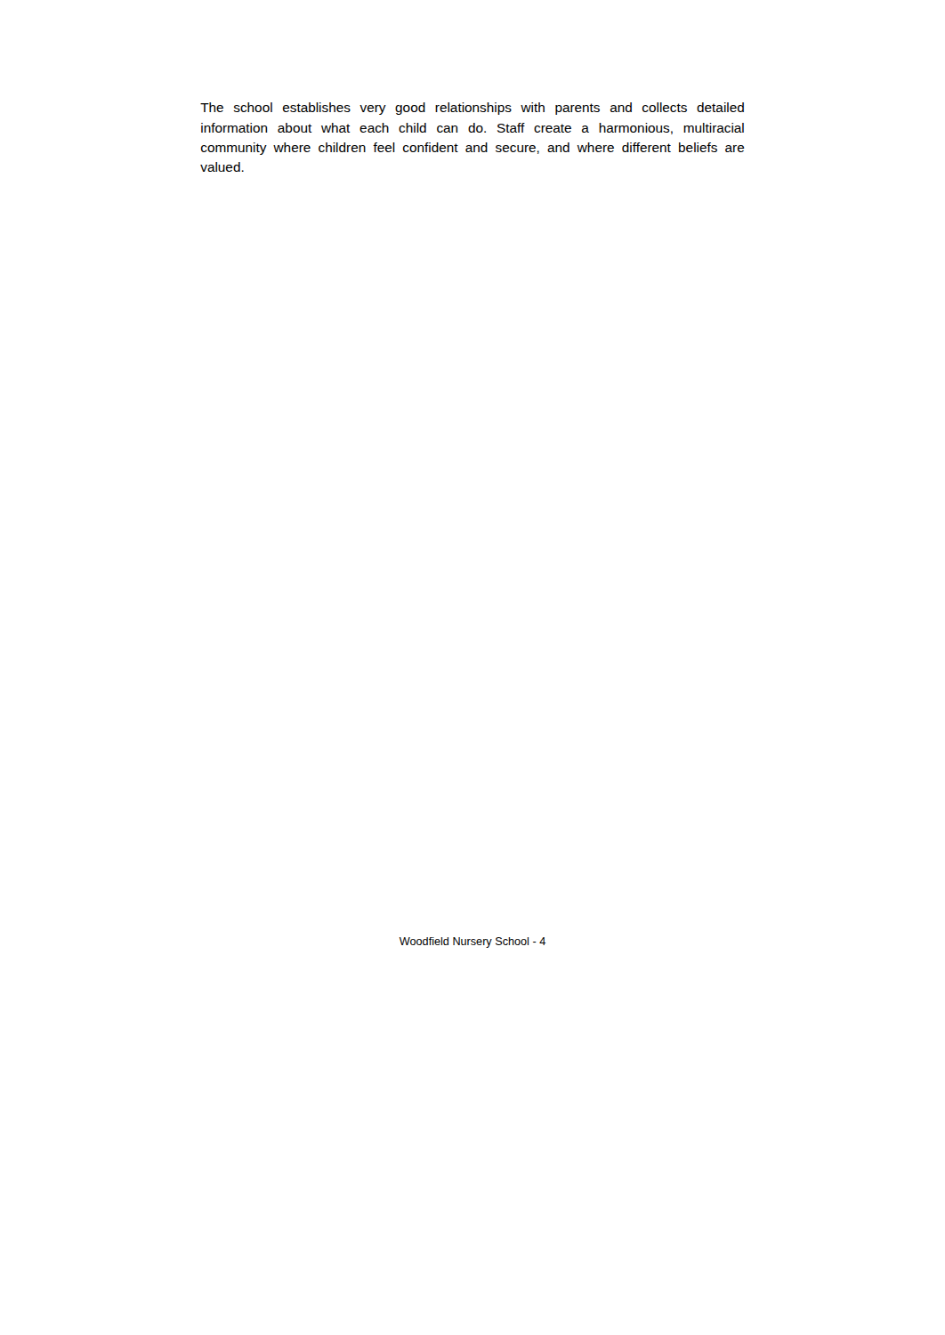The school establishes very good relationships with parents and collects detailed information about what each child can do. Staff create a harmonious, multiracial community where children feel confident and secure, and where different beliefs are valued.
Woodfield Nursery School - 4